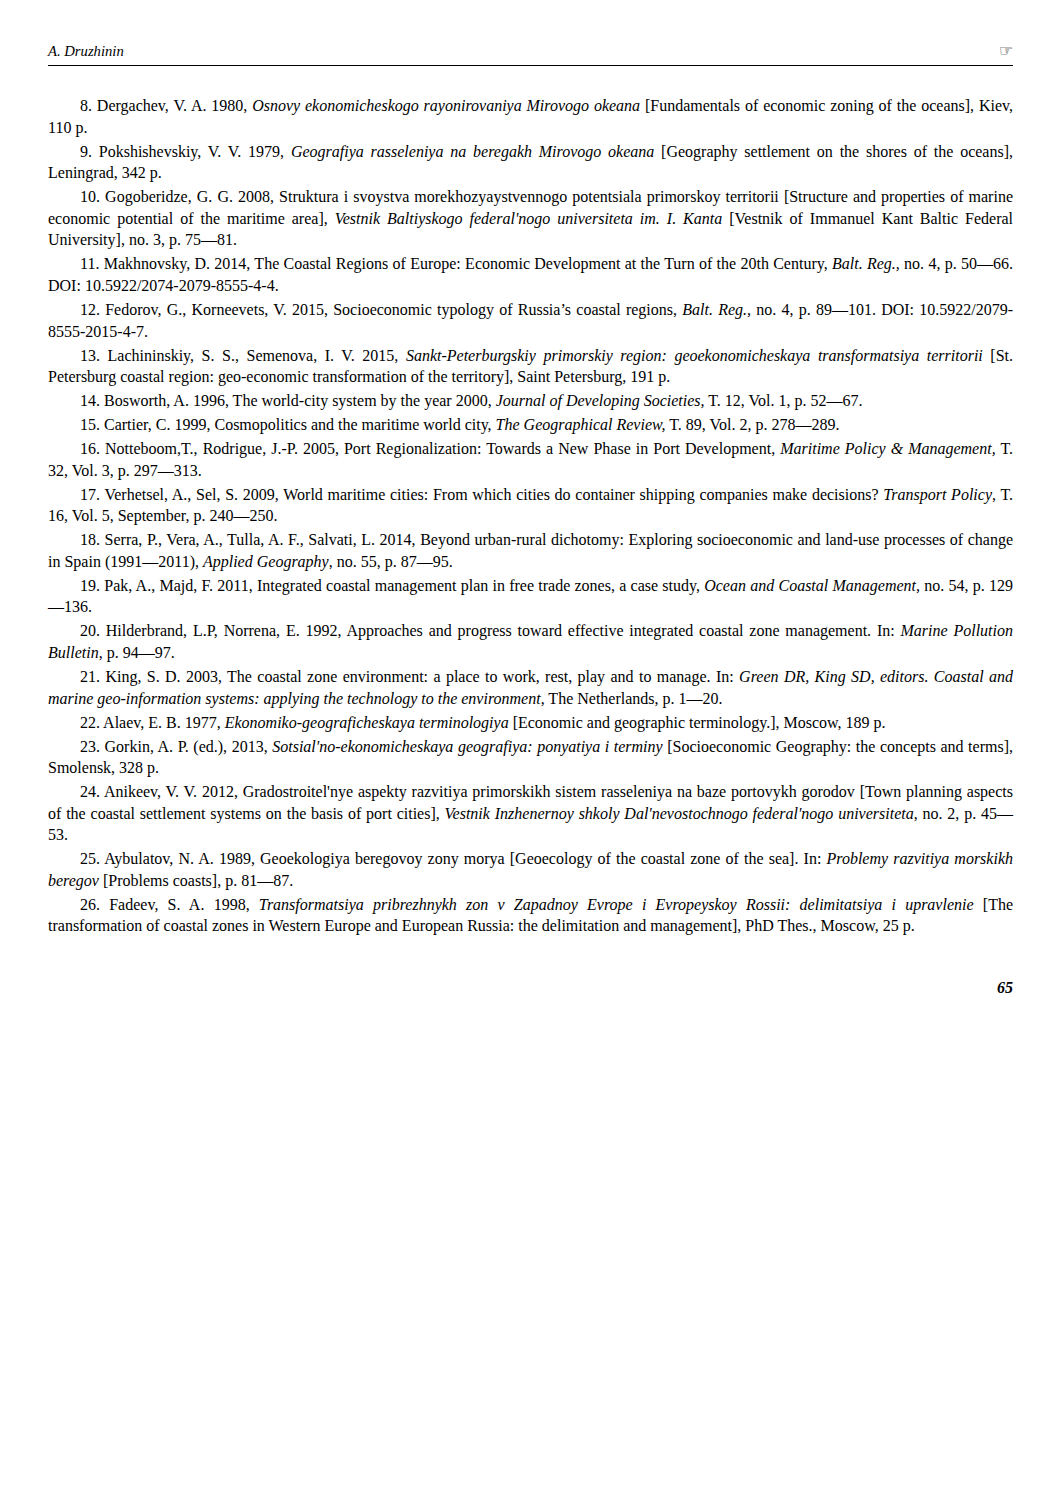A. Druzhinin ☞
8. Dergachev, V. A. 1980, Osnovy ekonomicheskogo rayonirovaniya Mirovogo okeana [Fundamentals of economic zoning of the oceans], Kiev, 110 p.
9. Pokshishevskiy, V. V. 1979, Geografiya rasseleniya na beregakh Mirovogo okeana [Geography settlement on the shores of the oceans], Leningrad, 342 p.
10. Gogoberidze, G. G. 2008, Struktura i svoystva morekhozyaystvennogo potentsiala primorskoy territorii [Structure and properties of marine economic potential of the maritime area], Vestnik Baltiyskogo federal'nogo universiteta im. I. Kanta [Vestnik of Immanuel Kant Baltic Federal University], no. 3, p. 75—81.
11. Makhnovsky, D. 2014, The Coastal Regions of Europe: Economic Development at the Turn of the 20th Century, Balt. Reg., no. 4, p. 50—66. DOI: 10.5922/2074-2079-8555-4-4.
12. Fedorov, G., Korneevets, V. 2015, Socioeconomic typology of Russia’s coastal regions, Balt. Reg., no. 4, p. 89—101. DOI: 10.5922/2079-8555-2015-4-7.
13. Lachininskiy, S. S., Semenova, I. V. 2015, Sankt-Peterburgskiy primorskiy region: geoekonomicheskaya transformatsiya territorii [St. Petersburg coastal region: geo-economic transformation of the territory], Saint Petersburg, 191 p.
14. Bosworth, A. 1996, The world-city system by the year 2000, Journal of Developing Societies, T. 12, Vol. 1, p. 52—67.
15. Cartier, C. 1999, Cosmopolitics and the maritime world city, The Geographical Review, T. 89, Vol. 2, p. 278—289.
16. Notteboom,T., Rodrigue, J.-P. 2005, Port Regionalization: Towards a New Phase in Port Development, Maritime Policy & Management, T. 32, Vol. 3, p. 297—313.
17. Verhetsel, A., Sel, S. 2009, World maritime cities: From which cities do container shipping companies make decisions? Transport Policy, T. 16, Vol. 5, September, p. 240—250.
18. Serra, P., Vera, A., Tulla, A. F., Salvati, L. 2014, Beyond urban-rural dichotomy: Exploring socioeconomic and land-use processes of change in Spain (1991—2011), Applied Geography, no. 55, p. 87—95.
19. Pak, A., Majd, F. 2011, Integrated coastal management plan in free trade zones, a case study, Ocean and Coastal Management, no. 54, p. 129—136.
20. Hilderbrand, L.P, Norrena, E. 1992, Approaches and progress toward effective integrated coastal zone management. In: Marine Pollution Bulletin, p. 94—97.
21. King, S. D. 2003, The coastal zone environment: a place to work, rest, play and to manage. In: Green DR, King SD, editors. Coastal and marine geo-information systems: applying the technology to the environment, The Netherlands, p. 1—20.
22. Alaev, E. B. 1977, Ekonomiko-geograficheskaya terminologiya [Economic and geographic terminology.], Moscow, 189 p.
23. Gorkin, A. P. (ed.), 2013, Sotsial'no-ekonomicheskaya geografiya: ponyatiya i terminy [Socioeconomic Geography: the concepts and terms], Smolensk, 328 p.
24. Anikeev, V. V. 2012, Gradostroitel'nye aspekty razvitiya primorskikh sistem rasseleniya na baze portovykh gorodov [Town planning aspects of the coastal settlement systems on the basis of port cities], Vestnik Inzhenernoy shkoly Dal'nevostochnogo federal'nogo universiteta, no. 2, p. 45—53.
25. Aybulatov, N. A. 1989, Geoekologiya beregovoy zony morya [Geoecology of the coastal zone of the sea]. In: Problemy razvitiya morskikh beregov [Problems coasts], p. 81—87.
26. Fadeev, S. A. 1998, Transformatsiya pribrezhnykh zon v Zapadnoy Evrope i Evropeyskoy Rossii: delimitatsiya i upravlenie [The transformation of coastal zones in Western Europe and European Russia: the delimitation and management], PhD Thes., Moscow, 25 p.
65